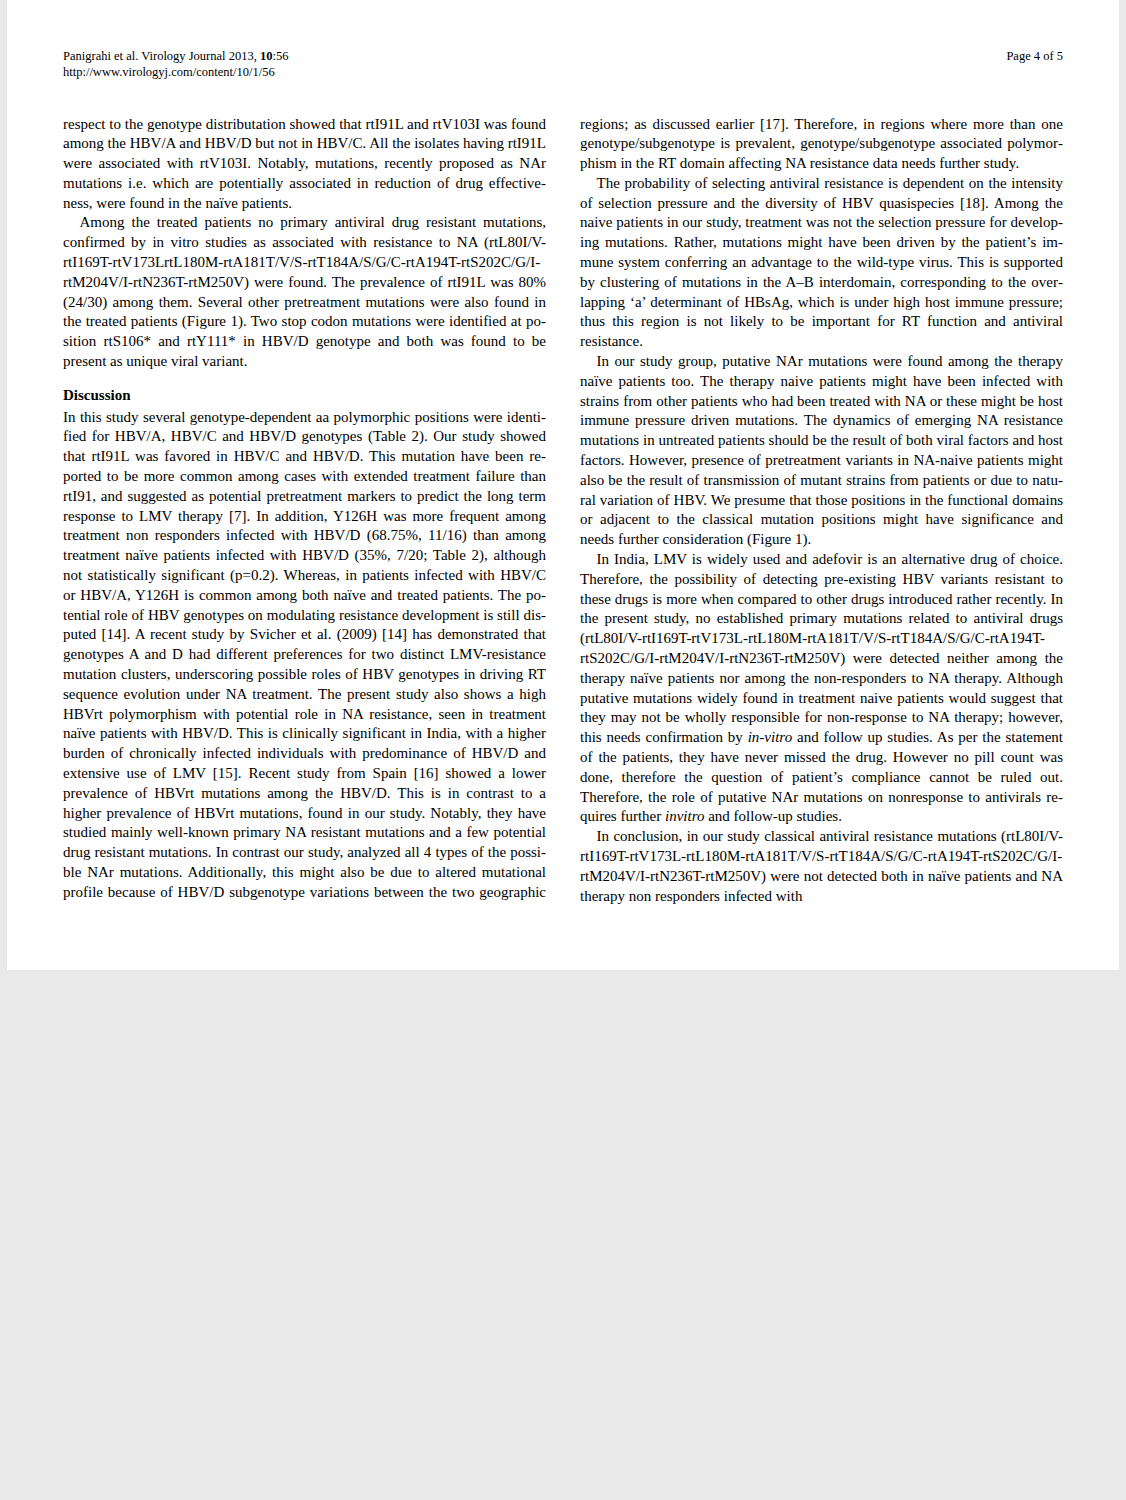Panigrahi et al. Virology Journal 2013, 10:56 http://www.virologyj.com/content/10/1/56
Page 4 of 5
respect to the genotype distributation showed that rtI91L and rtV103I was found among the HBV/A and HBV/D but not in HBV/C. All the isolates having rtI91L were associated with rtV103I. Notably, mutations, recently proposed as NAr mutations i.e. which are potentially associated in reduction of drug effectiveness, were found in the naïve patients.
Among the treated patients no primary antiviral drug resistant mutations, confirmed by in vitro studies as associated with resistance to NA (rtL80I/V-rtI169T-rtV173LrtL180M-rtA181T/V/S-rtT184A/S/G/C-rtA194T-rtS202C/G/I-rtM204V/I-rtN236T-rtM250V) were found. The prevalence of rtI91L was 80% (24/30) among them. Several other pretreatment mutations were also found in the treated patients (Figure 1). Two stop codon mutations were identified at position rtS106* and rtY111* in HBV/D genotype and both was found to be present as unique viral variant.
Discussion
In this study several genotype-dependent aa polymorphic positions were identified for HBV/A, HBV/C and HBV/D genotypes (Table 2). Our study showed that rtI91L was favored in HBV/C and HBV/D. This mutation have been reported to be more common among cases with extended treatment failure than rtI91, and suggested as potential pretreatment markers to predict the long term response to LMV therapy [7]. In addition, Y126H was more frequent among treatment non responders infected with HBV/D (68.75%, 11/16) than among treatment naïve patients infected with HBV/D (35%, 7/20; Table 2), although not statistically significant (p=0.2). Whereas, in patients infected with HBV/C or HBV/A, Y126H is common among both naïve and treated patients. The potential role of HBV genotypes on modulating resistance development is still disputed [14]. A recent study by Svicher et al. (2009) [14] has demonstrated that genotypes A and D had different preferences for two distinct LMV-resistance mutation clusters, underscoring possible roles of HBV genotypes in driving RT sequence evolution under NA treatment. The present study also shows a high HBVrt polymorphism with potential role in NA resistance, seen in treatment naïve patients with HBV/D. This is clinically significant in India, with a higher burden of chronically infected individuals with predominance of HBV/D and extensive use of LMV [15]. Recent study from Spain [16] showed a lower prevalence of HBVrt mutations among the HBV/D. This is in contrast to a higher prevalence of HBVrt mutations, found in our study. Notably, they have studied mainly well-known primary NA resistant mutations and a few potential drug resistant mutations. In contrast our study, analyzed all 4 types of the possible NAr mutations. Additionally, this might also be due to altered mutational profile because of HBV/D subgenotype variations between the two geographic regions; as discussed earlier [17]. Therefore, in regions where more than one genotype/subgenotype is prevalent, genotype/subgenotype associated polymorphism in the RT domain affecting NA resistance data needs further study.
The probability of selecting antiviral resistance is dependent on the intensity of selection pressure and the diversity of HBV quasispecies [18]. Among the naive patients in our study, treatment was not the selection pressure for developing mutations. Rather, mutations might have been driven by the patient’s immune system conferring an advantage to the wild-type virus. This is supported by clustering of mutations in the A–B interdomain, corresponding to the overlapping ‘a’ determinant of HBsAg, which is under high host immune pressure; thus this region is not likely to be important for RT function and antiviral resistance.
In our study group, putative NAr mutations were found among the therapy naïve patients too. The therapy naive patients might have been infected with strains from other patients who had been treated with NA or these might be host immune pressure driven mutations. The dynamics of emerging NA resistance mutations in untreated patients should be the result of both viral factors and host factors. However, presence of pretreatment variants in NA-naive patients might also be the result of transmission of mutant strains from patients or due to natural variation of HBV. We presume that those positions in the functional domains or adjacent to the classical mutation positions might have significance and needs further consideration (Figure 1).
In India, LMV is widely used and adefovir is an alternative drug of choice. Therefore, the possibility of detecting pre-existing HBV variants resistant to these drugs is more when compared to other drugs introduced rather recently. In the present study, no established primary mutations related to antiviral drugs (rtL80I/V-rtI169T-rtV173L-rtL180M-rtA181T/V/S-rtT184A/S/G/C-rtA194T-rtS202C/G/I-rtM204V/I-rtN236T-rtM250V) were detected neither among the therapy naïve patients nor among the non-responders to NA therapy. Although putative mutations widely found in treatment naive patients would suggest that they may not be wholly responsible for non-response to NA therapy; however, this needs confirmation by in-vitro and follow up studies. As per the statement of the patients, they have never missed the drug. However no pill count was done, therefore the question of patient’s compliance cannot be ruled out. Therefore, the role of putative NAr mutations on nonresponse to antivirals requires further invitro and follow-up studies.
In conclusion, in our study classical antiviral resistance mutations (rtL80I/V-rtI169T-rtV173L-rtL180M-rtA181T/V/S-rtT184A/S/G/C-rtA194T-rtS202C/G/I-rtM204V/I-rtN236T-rtM250V) were not detected both in naïve patients and NA therapy non responders infected with